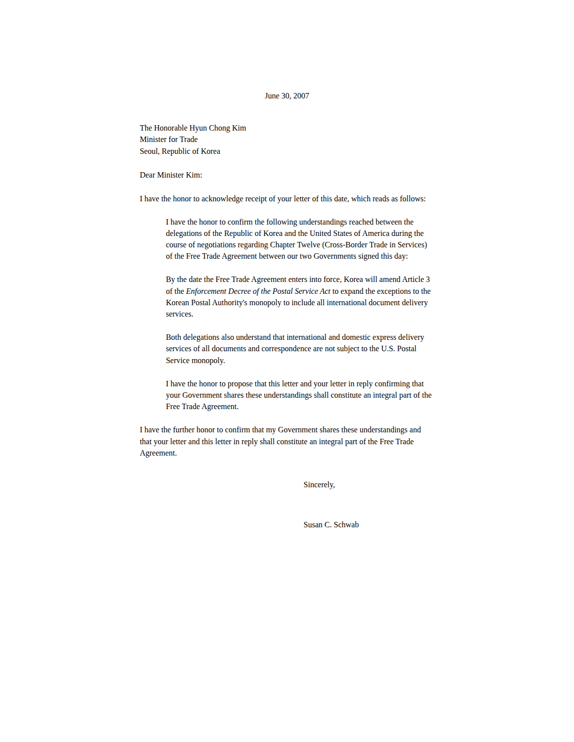June 30, 2007
The Honorable Hyun Chong Kim
Minister for Trade
Seoul, Republic of Korea
Dear Minister Kim:
I have the honor to acknowledge receipt of your letter of this date, which reads as follows:
I have the honor to confirm the following understandings reached between the delegations of the Republic of Korea and the United States of America during the course of negotiations regarding Chapter Twelve (Cross-Border Trade in Services) of the Free Trade Agreement between our two Governments signed this day:
By the date the Free Trade Agreement enters into force, Korea will amend Article 3 of the Enforcement Decree of the Postal Service Act to expand the exceptions to the Korean Postal Authority's monopoly to include all international document delivery services.
Both delegations also understand that international and domestic express delivery services of all documents and correspondence are not subject to the U.S. Postal Service monopoly.
I have the honor to propose that this letter and your letter in reply confirming that your Government shares these understandings shall constitute an integral part of the Free Trade Agreement.
I have the further honor to confirm that my Government shares these understandings and that your letter and this letter in reply shall constitute an integral part of the Free Trade Agreement.
Sincerely,
Susan C. Schwab